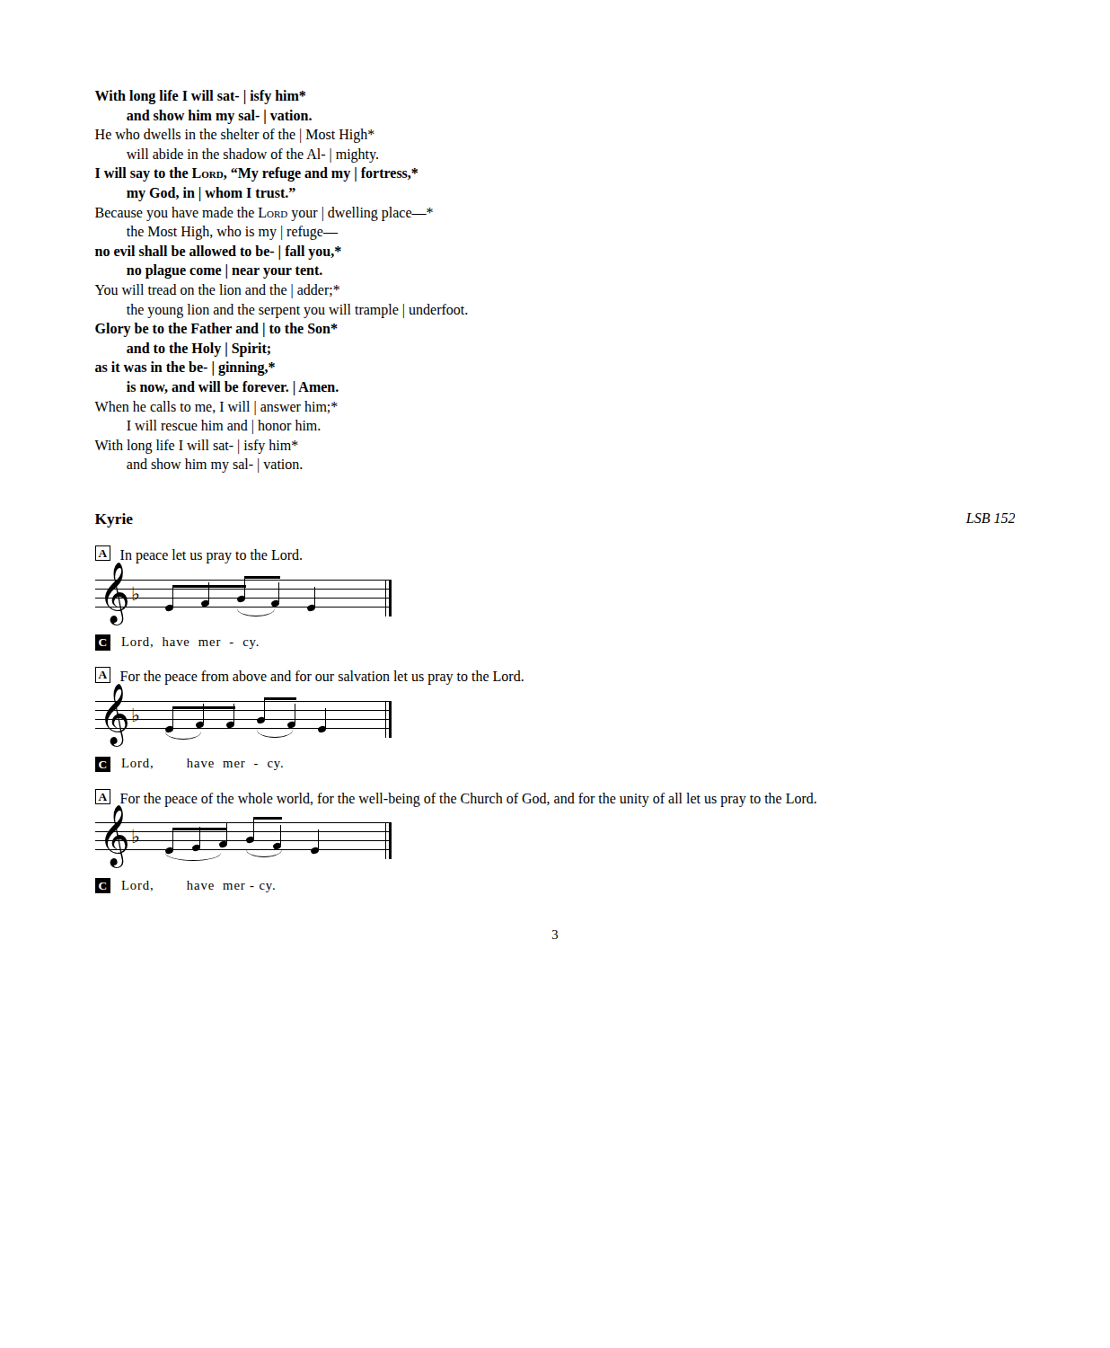With long life I will sat- | isfy him*
and show him my sal- | vation.
He who dwells in the shelter of the | Most High*
will abide in the shadow of the Al- | mighty.
I will say to the Lord, “My refuge and my | fortress,*
my God, in | whom I trust.”
Because you have made the Lord your | dwelling place—*
the Most High, who is my | refuge—
no evil shall be allowed to be- | fall you,*
no plague come | near your tent.
You will tread on the lion and the | adder;*
the young lion and the serpent you will trample | underfoot.
Glory be to the Father and | to the Son*
and to the Holy | Spirit;
as it was in the be- | ginning,*
is now, and will be forever. | Amen.
When he calls to me, I will | answer him;*
I will rescue him and | honor him.
With long life I will sat- | isfy him*
and show him my sal- | vation.
Kyrie LSB 152
A In peace let us pray to the Lord.
𝄞 ♭
C Lord, have mer - cy.
A For the peace from above and for our salvation let us pray to the Lord.
𝄞 ♭
C Lord, have mer - cy.
A For the peace of the whole world, for the well-being of the Church of God, and for the unity of all let us pray to the Lord.
𝄞 ♭
C Lord, have mer - cy.
3